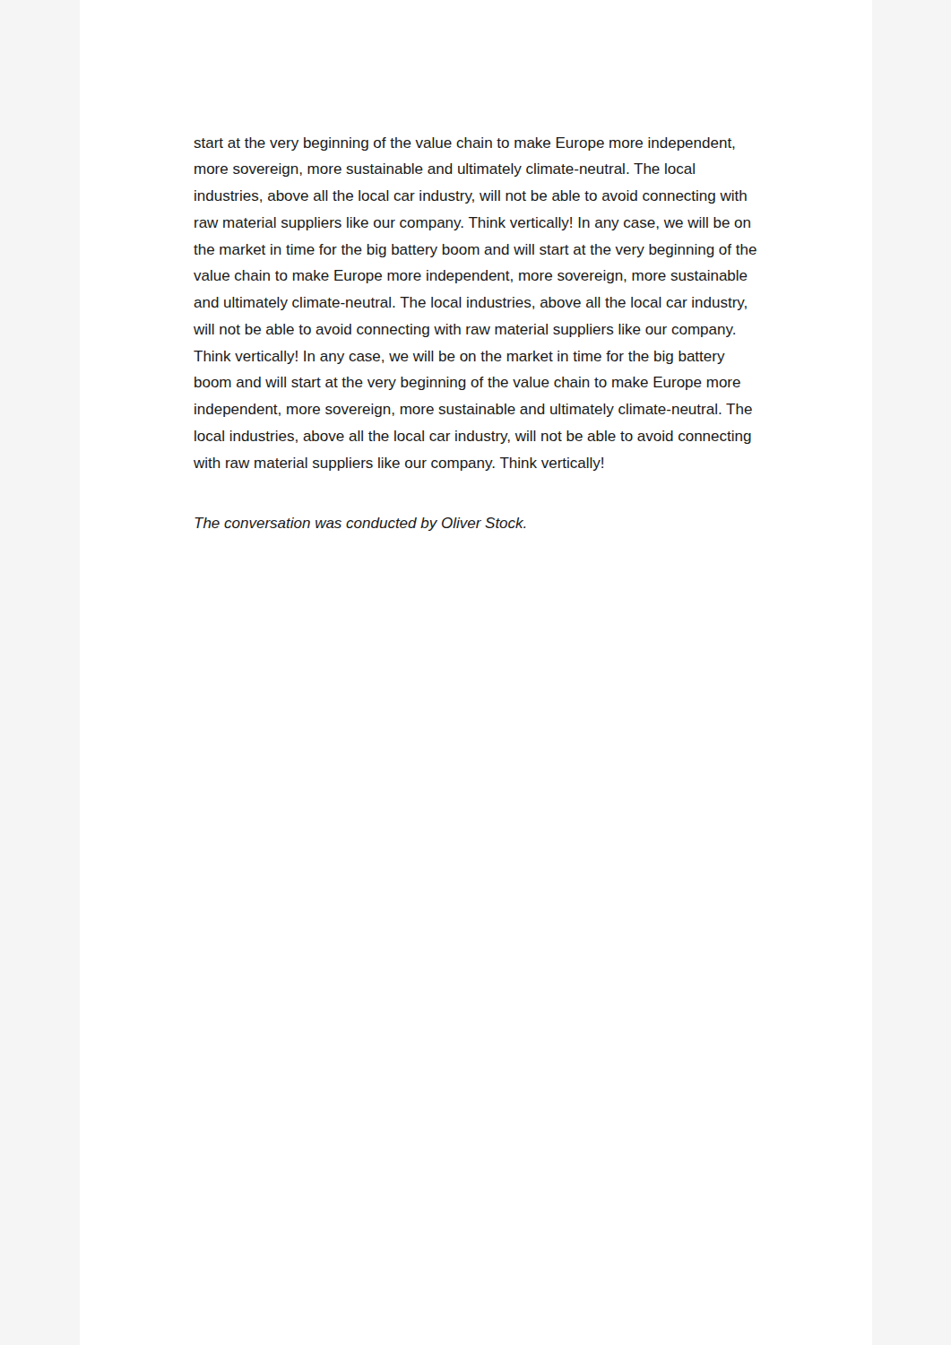start at the very beginning of the value chain to make Europe more independent, more sovereign, more sustainable and ultimately climate-neutral. The local industries, above all the local car industry, will not be able to avoid connecting with raw material suppliers like our company. Think vertically! In any case, we will be on the market in time for the big battery boom and will start at the very beginning of the value chain to make Europe more independent, more sovereign, more sustainable and ultimately climate-neutral. The local industries, above all the local car industry, will not be able to avoid connecting with raw material suppliers like our company. Think vertically! In any case, we will be on the market in time for the big battery boom and will start at the very beginning of the value chain to make Europe more independent, more sovereign, more sustainable and ultimately climate-neutral. The local industries, above all the local car industry, will not be able to avoid connecting with raw material suppliers like our company. Think vertically!
The conversation was conducted by Oliver Stock.